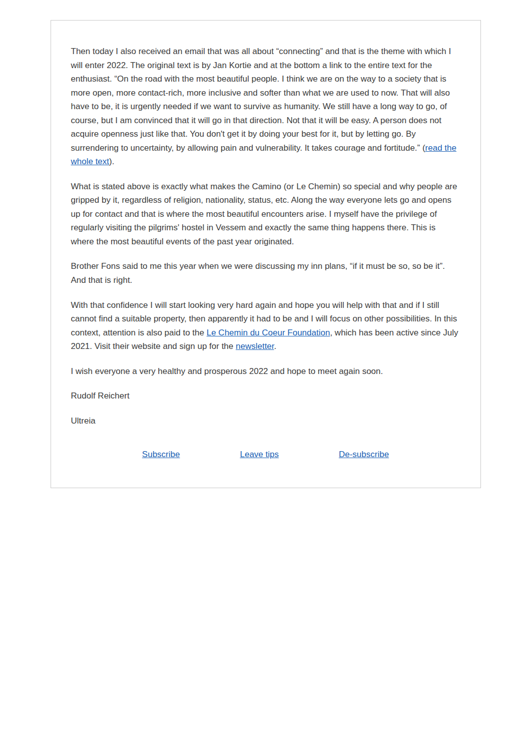Then today I also received an email that was all about “connecting” and that is the theme with which I will enter 2022. The original text is by Jan Kortie and at the bottom a link to the entire text for the enthusiast. “On the road with the most beautiful people. I think we are on the way to a society that is more open, more contact-rich, more inclusive and softer than what we are used to now. That will also have to be, it is urgently needed if we want to survive as humanity. We still have a long way to go, of course, but I am convinced that it will go in that direction. Not that it will be easy. A person does not acquire openness just like that. You don't get it by doing your best for it, but by letting go. By surrendering to uncertainty, by allowing pain and vulnerability. It takes courage and fortitude.” (read the whole text).
What is stated above is exactly what makes the Camino (or Le Chemin) so special and why people are gripped by it, regardless of religion, nationality, status, etc. Along the way everyone lets go and opens up for contact and that is where the most beautiful encounters arise. I myself have the privilege of regularly visiting the pilgrims' hostel in Vessem and exactly the same thing happens there. This is where the most beautiful events of the past year originated.
Brother Fons said to me this year when we were discussing my inn plans, “if it must be so, so be it”. And that is right.
With that confidence I will start looking very hard again and hope you will help with that and if I still cannot find a suitable property, then apparently it had to be and I will focus on other possibilities. In this context, attention is also paid to the Le Chemin du Coeur Foundation, which has been active since July 2021. Visit their website and sign up for the newsletter.
I wish everyone a very healthy and prosperous 2022 and hope to meet again soon.
Rudolf Reichert
Ultreia
Subscribe Leave tips De-subscribe